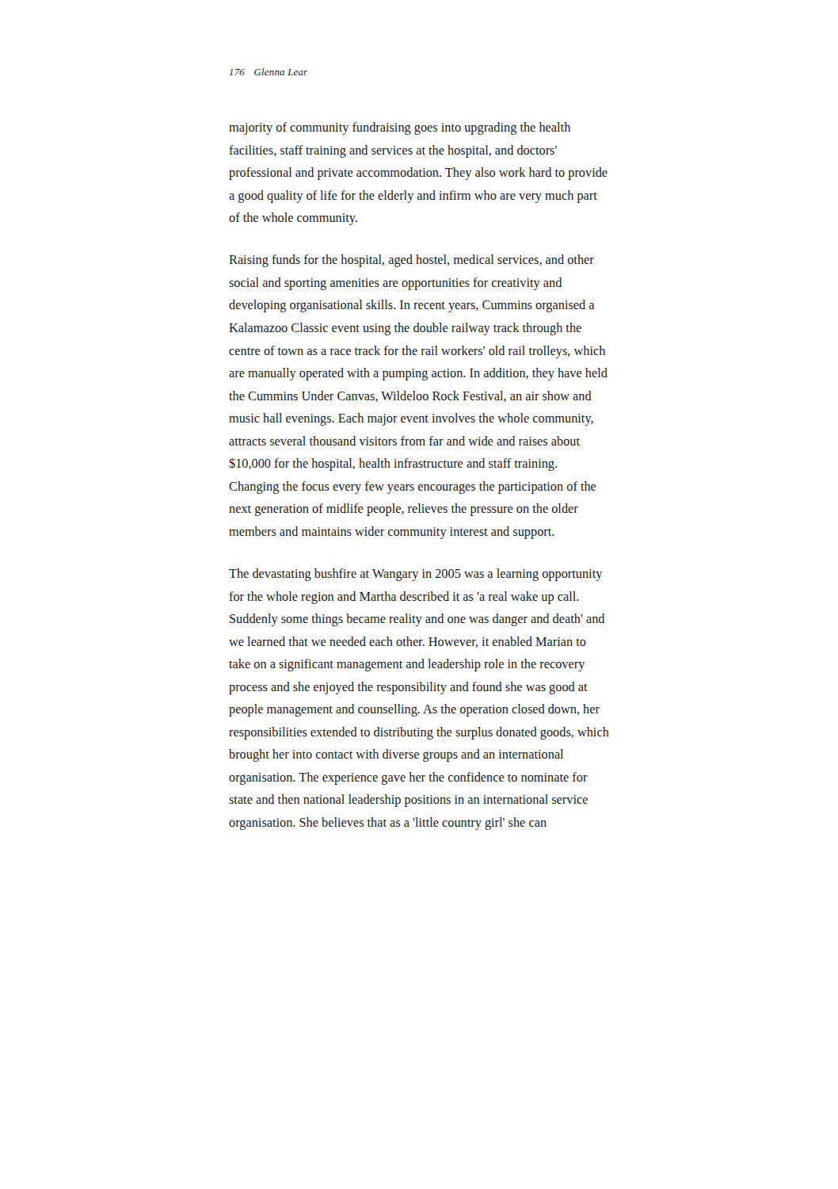176 Glenna Lear
majority of community fundraising goes into upgrading the health facilities, staff training and services at the hospital, and doctors' professional and private accommodation. They also work hard to provide a good quality of life for the elderly and infirm who are very much part of the whole community.
Raising funds for the hospital, aged hostel, medical services, and other social and sporting amenities are opportunities for creativity and developing organisational skills. In recent years, Cummins organised a Kalamazoo Classic event using the double railway track through the centre of town as a race track for the rail workers' old rail trolleys, which are manually operated with a pumping action. In addition, they have held the Cummins Under Canvas, Wildeloo Rock Festival, an air show and music hall evenings. Each major event involves the whole community, attracts several thousand visitors from far and wide and raises about $10,000 for the hospital, health infrastructure and staff training. Changing the focus every few years encourages the participation of the next generation of midlife people, relieves the pressure on the older members and maintains wider community interest and support.
The devastating bushfire at Wangary in 2005 was a learning opportunity for the whole region and Martha described it as 'a real wake up call. Suddenly some things became reality and one was danger and death' and we learned that we needed each other. However, it enabled Marian to take on a significant management and leadership role in the recovery process and she enjoyed the responsibility and found she was good at people management and counselling. As the operation closed down, her responsibilities extended to distributing the surplus donated goods, which brought her into contact with diverse groups and an international organisation. The experience gave her the confidence to nominate for state and then national leadership positions in an international service organisation. She believes that as a 'little country girl' she can